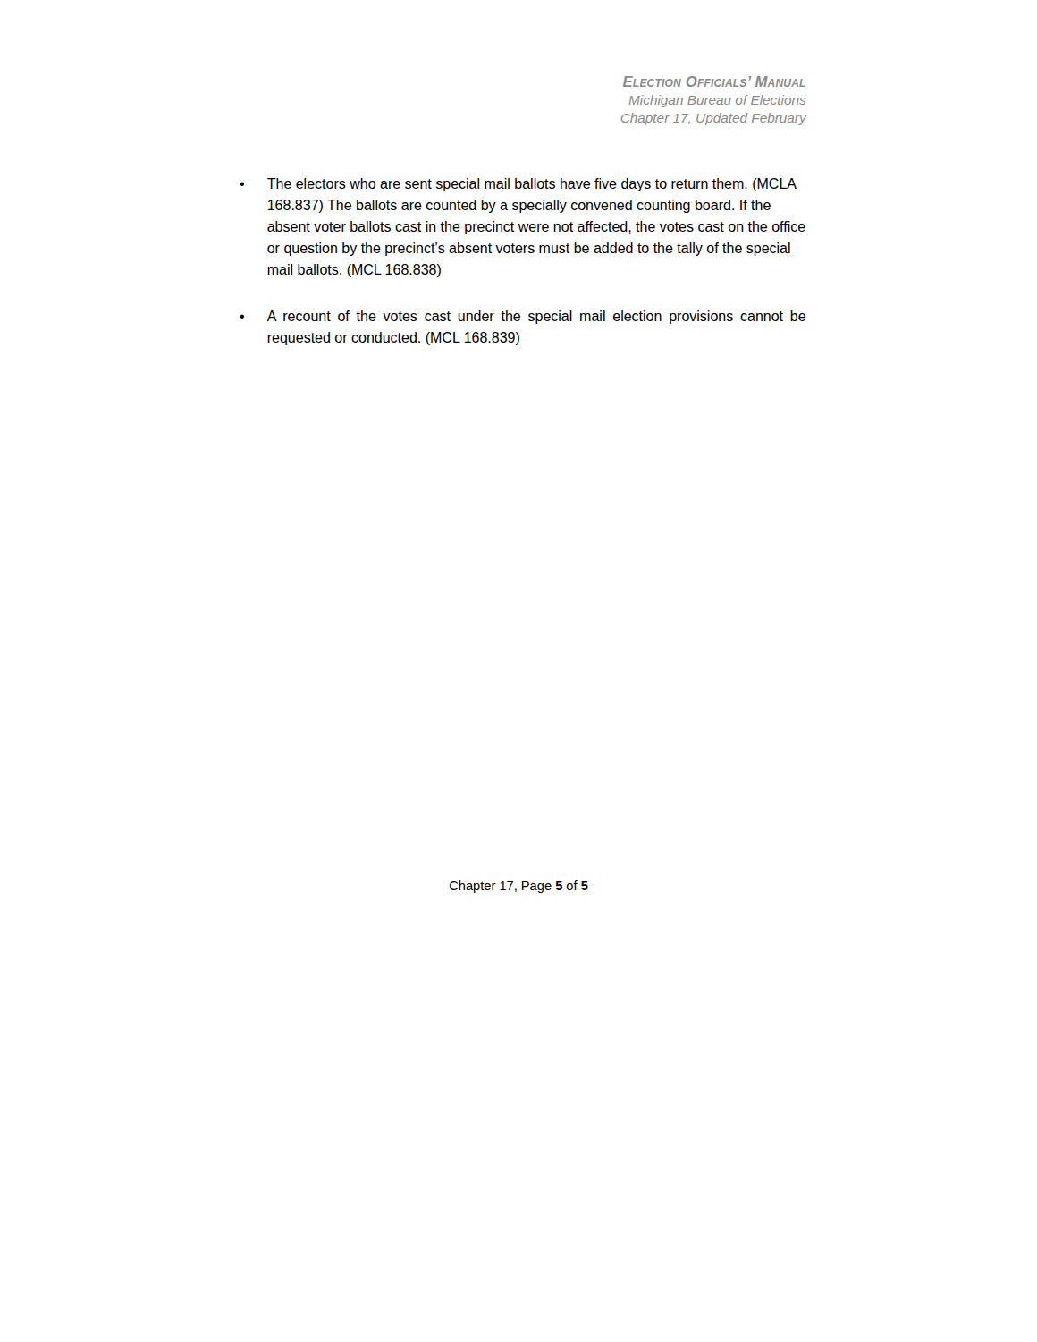Election Officials’ Manual
Michigan Bureau of Elections
Chapter 17, Updated February
The electors who are sent special mail ballots have five days to return them. (MCLA 168.837) The ballots are counted by a specially convened counting board. If the absent voter ballots cast in the precinct were not affected, the votes cast on the office or question by the precinct’s absent voters must be added to the tally of the special mail ballots. (MCL 168.838)
A recount of the votes cast under the special mail election provisions cannot be requested or conducted. (MCL 168.839)
Chapter 17, Page 5 of 5